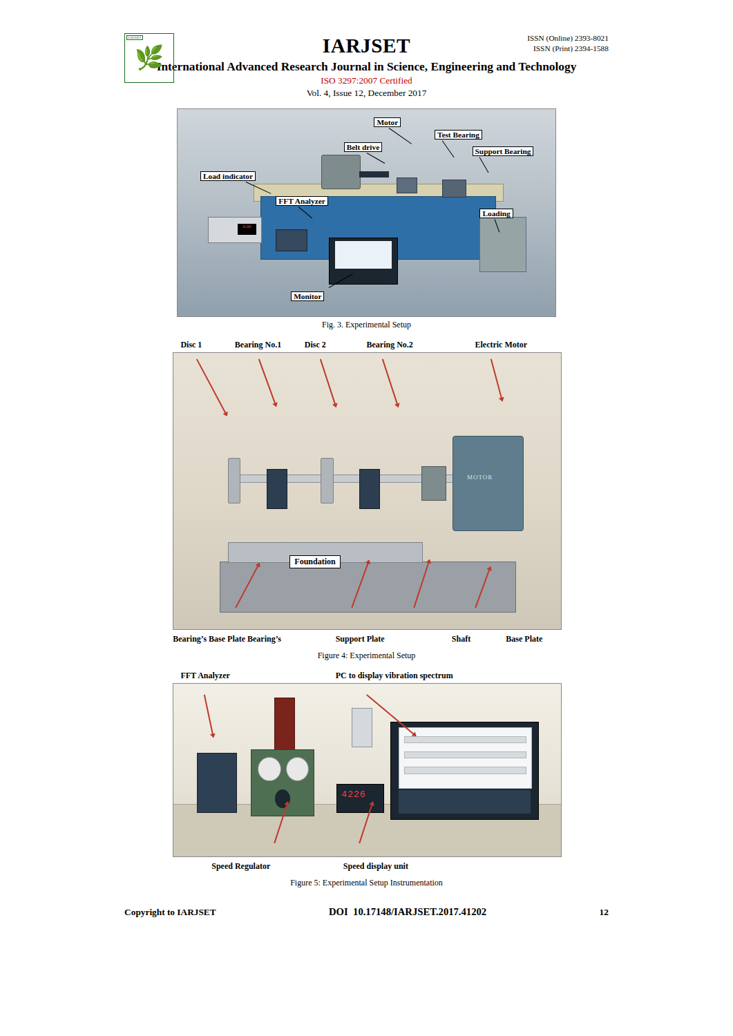IARJSET 🌿
ISSN (Online) 2393-8021
ISSN (Print) 2394-1588
IARJSET
International Advanced Research Journal in Science, Engineering and Technology
ISO 3297:2007 Certified
Vol. 4, Issue 12, December 2017
0.00
Motor
Test Bearing
Belt drive
Support Bearing
Load indicator
FFT Analyzer
Loading
Monitor
Fig. 3. Experimental Setup
Disc 1 Bearing No.1 Disc 2 Bearing No.2 Electric Motor
MOTOR
Foundation
Bearing’s Base Plate Bearing’s Support Plate Shaft Base Plate
Figure 4: Experimental Setup
FFT Analyzer PC to display vibration spectrum
4226
Speed Regulator Speed display unit
Figure 5: Experimental Setup Instrumentation
Copyright to IARJSET
DOI 10.17148/IARJSET.2017.41202
12